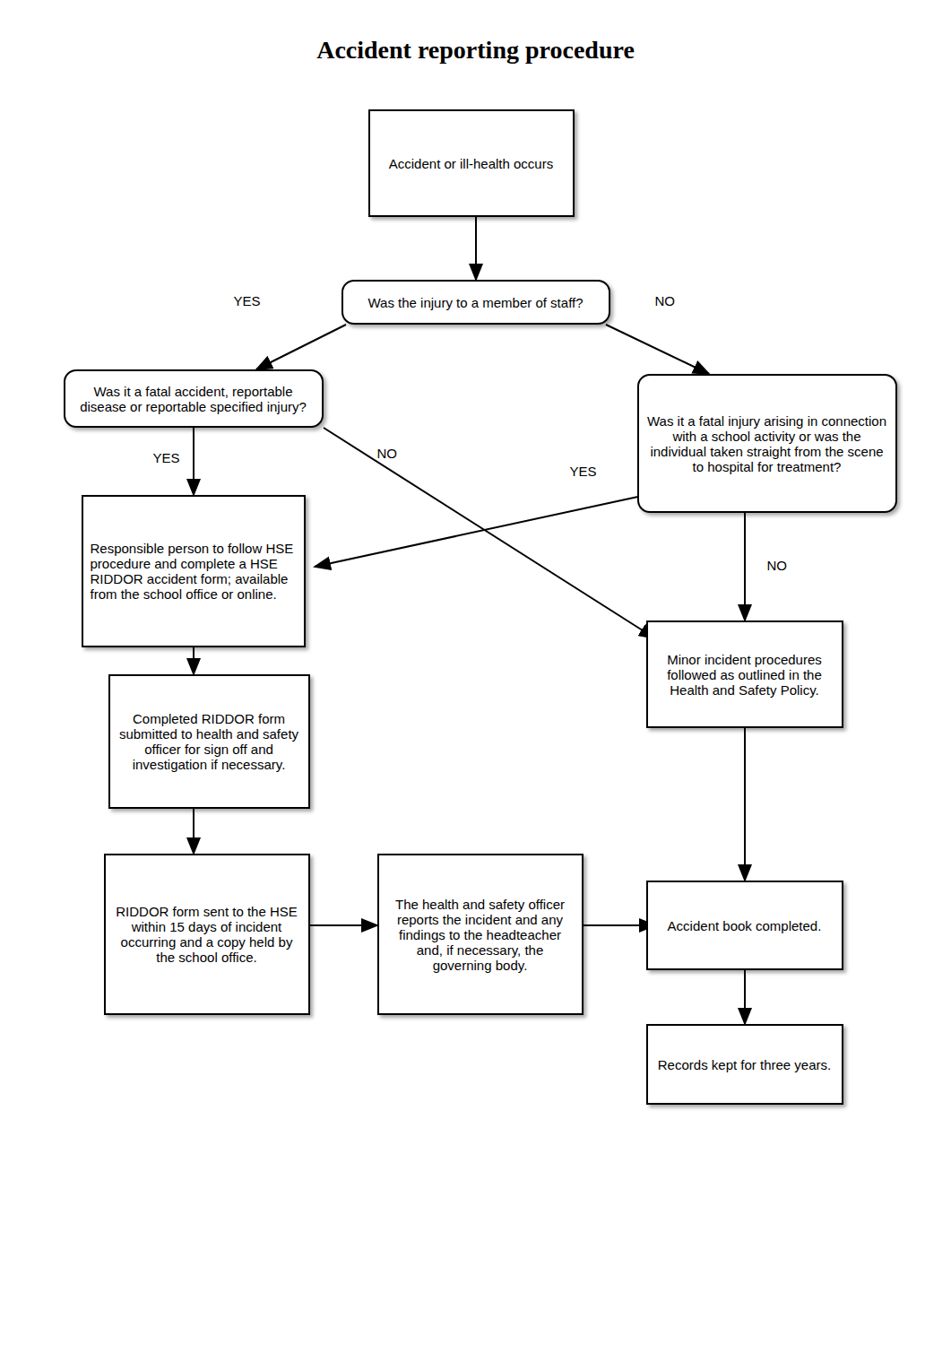Accident reporting procedure
Accident or ill-health occurs
Was the injury to a member of staff?
YES
NO
Was it a fatal accident, reportable disease or reportable specified injury?
Was it a fatal injury arising in connection with a school activity or was the individual taken straight from the scene to hospital for treatment?
YES
NO
YES
NO
Responsible person to follow HSE procedure and complete a HSE RIDDOR accident form; available from the school office or online.
Completed RIDDOR form submitted to health and safety officer for sign off and investigation if necessary.
RIDDOR form sent to the HSE within 15 days of incident occurring and a copy held by the school office.
The health and safety officer reports the incident and any findings to the headteacher and, if necessary, the governing body.
Minor incident procedures followed as outlined in the Health and Safety Policy.
Accident book completed.
Records kept for three years.